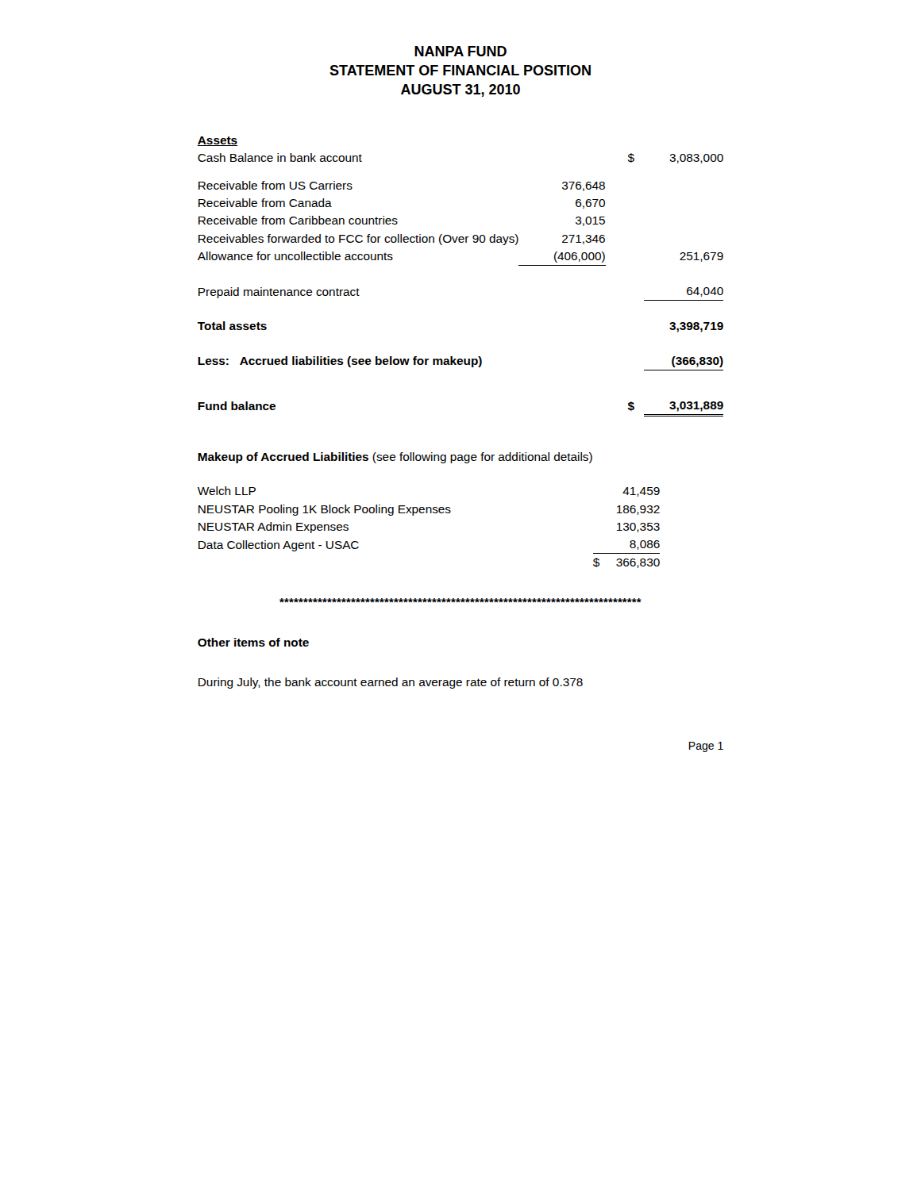NANPA FUND
STATEMENT OF FINANCIAL POSITION
AUGUST 31, 2010
| Assets | | | | |
| Cash Balance in bank account | | | $ | 3,083,000 |
| Receivable from US Carriers | 376,648 | | | |
| Receivable from Canada | 6,670 | | | |
| Receivable from Caribbean countries | 3,015 | | | |
| Receivables forwarded to FCC for collection (Over 90 days) | 271,346 | | | |
| Allowance for uncollectible accounts | (406,000) | | | 251,679 |
| Prepaid maintenance contract | | | | 64,040 |
| Total assets | | | | 3,398,719 |
| Less: Accrued liabilities (see below for makeup) | | | | (366,830) |
| Fund balance | | | $ | 3,031,889 |
| Makeup of Accrued Liabilities (see following page for additional details) | | | | |
| Welch LLP | 41,459 | | | |
| NEUSTAR Pooling 1K Block Pooling Expenses | 186,932 | | | |
| NEUSTAR Admin Expenses | 130,353 | | | |
| Data Collection Agent - USAC | 8,086 | | | |
| | $ 366,830 | | | |
****************************************************************************
Other items of note
During July, the bank account earned an average rate of return of 0.378
Page 1